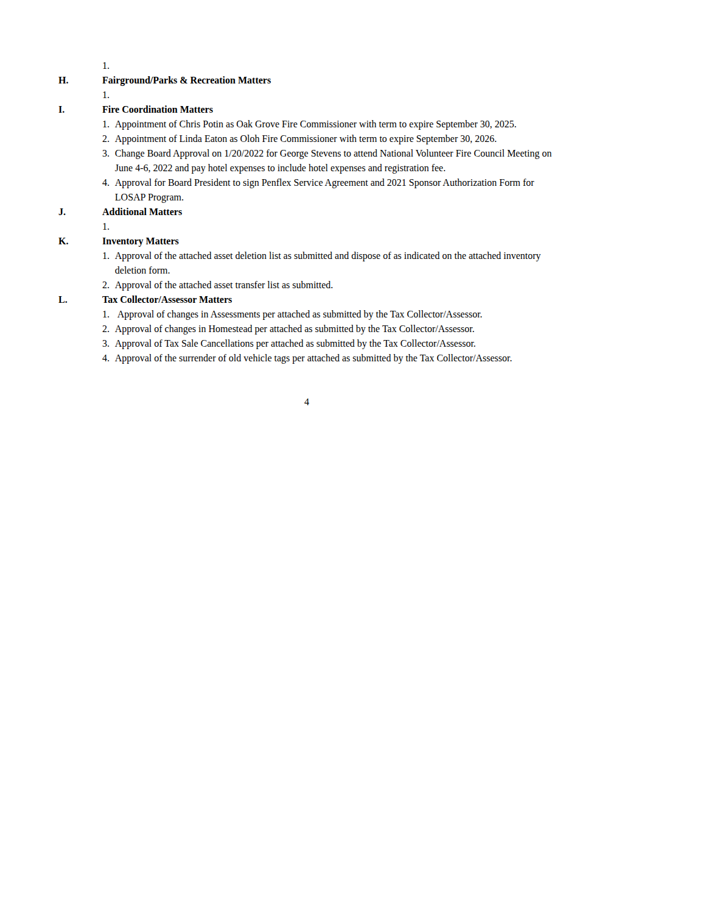H. Fairground/Parks & Recreation Matters
I. Fire Coordination Matters
Appointment of Chris Potin as Oak Grove Fire Commissioner with term to expire September 30, 2025.
Appointment of Linda Eaton as Oloh Fire Commissioner with term to expire September 30, 2026.
Change Board Approval on 1/20/2022 for George Stevens to attend National Volunteer Fire Council Meeting on June 4-6, 2022 and pay hotel expenses to include hotel expenses and registration fee.
Approval for Board President to sign Penflex Service Agreement and 2021 Sponsor Authorization Form for LOSAP Program.
J. Additional Matters
K. Inventory Matters
Approval of the attached asset deletion list as submitted and dispose of as indicated on the attached inventory deletion form.
Approval of the attached asset transfer list as submitted.
L. Tax Collector/Assessor Matters
Approval of changes in Assessments per attached as submitted by the Tax Collector/Assessor.
Approval of changes in Homestead per attached as submitted by the Tax Collector/Assessor.
Approval of Tax Sale Cancellations per attached as submitted by the Tax Collector/Assessor.
Approval of the surrender of old vehicle tags per attached as submitted by the Tax Collector/Assessor.
4